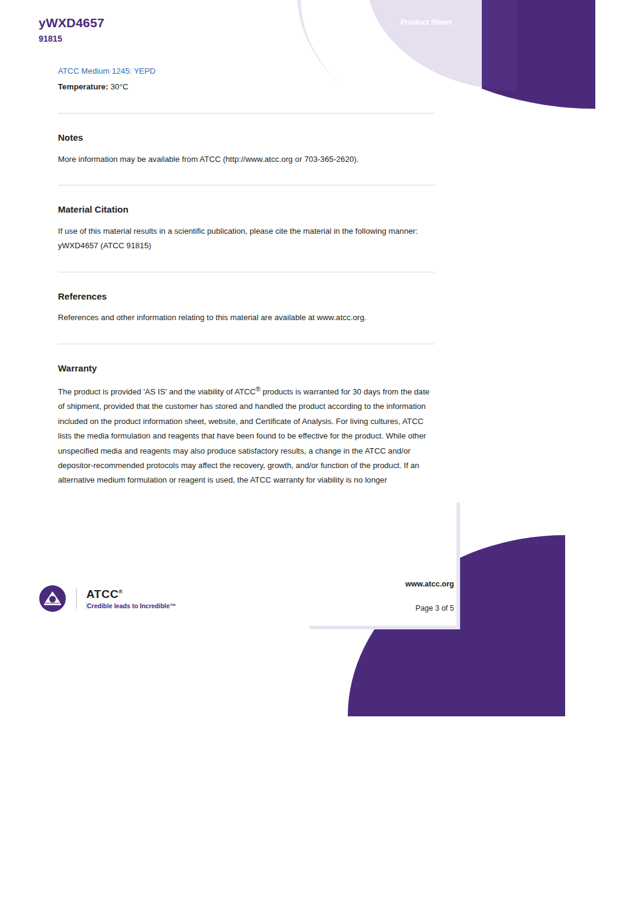yWXD4657
91815
Product Sheet
ATCC Medium 1245: YEPD
Temperature: 30°C
Notes
More information may be available from ATCC (http://www.atcc.org or 703-365-2620).
Material Citation
If use of this material results in a scientific publication, please cite the material in the following manner: yWXD4657 (ATCC 91815)
References
References and other information relating to this material are available at www.atcc.org.
Warranty
The product is provided 'AS IS' and the viability of ATCC® products is warranted for 30 days from the date of shipment, provided that the customer has stored and handled the product according to the information included on the product information sheet, website, and Certificate of Analysis. For living cultures, ATCC lists the media formulation and reagents that have been found to be effective for the product. While other unspecified media and reagents may also produce satisfactory results, a change in the ATCC and/or depositor-recommended protocols may affect the recovery, growth, and/or function of the product. If an alternative medium formulation or reagent is used, the ATCC warranty for viability is no longer
ATCC®
Credible leads to Incredible™
www.atcc.org
Page 3 of 5